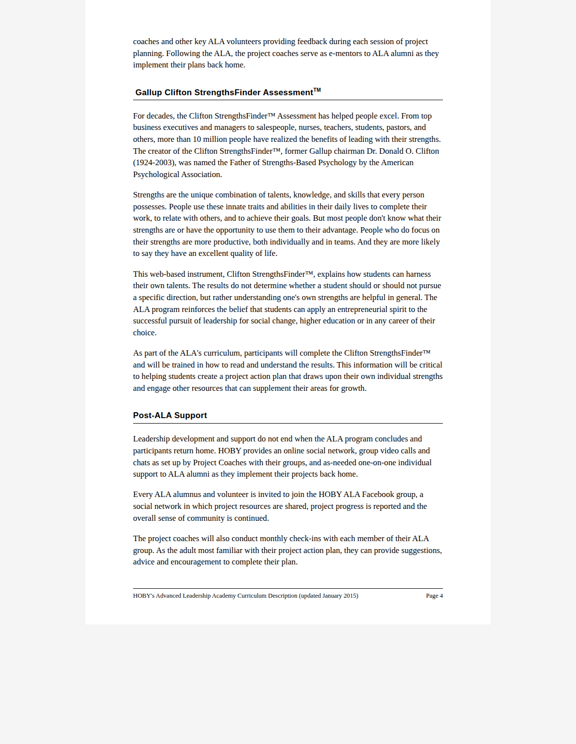coaches and other key ALA volunteers providing feedback during each session of project planning. Following the ALA, the project coaches serve as e-mentors to ALA alumni as they implement their plans back home.
Gallup Clifton StrengthsFinder AssessmentTM
For decades, the Clifton StrengthsFinder™ Assessment has helped people excel. From top business executives and managers to salespeople, nurses, teachers, students, pastors, and others, more than 10 million people have realized the benefits of leading with their strengths. The creator of the Clifton StrengthsFinder™, former Gallup chairman Dr. Donald O. Clifton (1924-2003), was named the Father of Strengths-Based Psychology by the American Psychological Association.
Strengths are the unique combination of talents, knowledge, and skills that every person possesses. People use these innate traits and abilities in their daily lives to complete their work, to relate with others, and to achieve their goals. But most people don't know what their strengths are or have the opportunity to use them to their advantage. People who do focus on their strengths are more productive, both individually and in teams. And they are more likely to say they have an excellent quality of life.
This web-based instrument, Clifton StrengthsFinder™, explains how students can harness their own talents. The results do not determine whether a student should or should not pursue a specific direction, but rather understanding one's own strengths are helpful in general. The ALA program reinforces the belief that students can apply an entrepreneurial spirit to the successful pursuit of leadership for social change, higher education or in any career of their choice.
As part of the ALA's curriculum, participants will complete the Clifton StrengthsFinder™ and will be trained in how to read and understand the results. This information will be critical to helping students create a project action plan that draws upon their own individual strengths and engage other resources that can supplement their areas for growth.
Post-ALA Support
Leadership development and support do not end when the ALA program concludes and participants return home. HOBY provides an online social network, group video calls and chats as set up by Project Coaches with their groups, and as-needed one-on-one individual support to ALA alumni as they implement their projects back home.
Every ALA alumnus and volunteer is invited to join the HOBY ALA Facebook group, a social network in which project resources are shared, project progress is reported and the overall sense of community is continued.
The project coaches will also conduct monthly check-ins with each member of their ALA group. As the adult most familiar with their project action plan, they can provide suggestions, advice and encouragement to complete their plan.
HOBY's Advanced Leadership Academy Curriculum Description (updated January 2015) Page 4